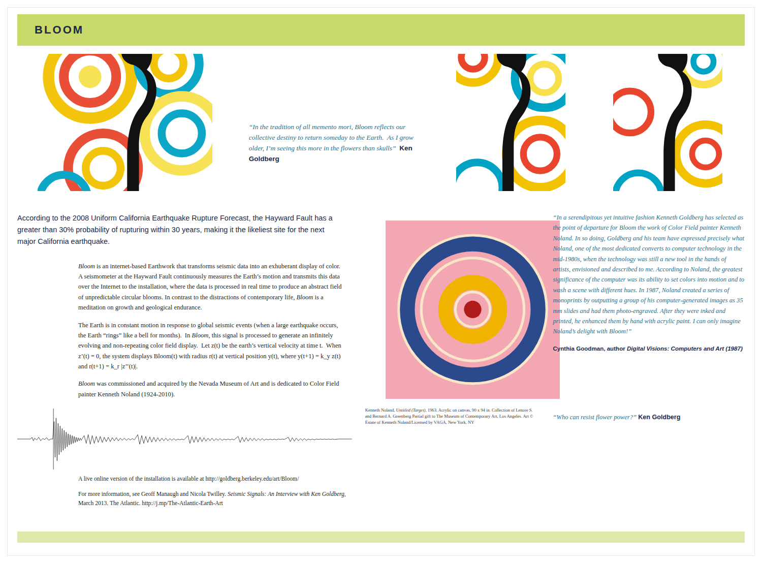Bloom
“In the tradition of all memento mori, Bloom reflects our collective destiny to return someday to the Earth. As I grow older, I’m seeing this more in the flowers than skulls” Ken Goldberg
According to the 2008 Uniform California Earthquake Rupture Forecast, the Hayward Fault has a greater than 30% probability of rupturing within 30 years, making it the likeliest site for the next major California earthquake.
Bloom is an internet-based Earthwork that transforms seismic data into an exhuberant display of color. A seismometer at the Hayward Fault continuously measures the Earth’s motion and transmits this data over the Internet to the installation, where the data is processed in real time to produce an abstract field of unpredictable circular blooms. In contrast to the distractions of contemporary life, Bloom is a meditation on growth and geological endurance.
The Earth is in constant motion in response to global seismic events (when a large earthquake occurs, the Earth “rings” like a bell for months). In Bloom, this signal is processed to generate an infinitely evolving and non-repeating color field display. Let z(t) be the earth’s vertical velocity at time t. When z’(t) = 0, the system displays Bloom(t) with radius r(t) at vertical position y(t), where y(t+1) = k_y z(t) and r(t+1) = k_r |z’’(t)|.
Bloom was commissioned and acquired by the Nevada Museum of Art and is dedicated to Color Field painter Kenneth Noland (1924-2010).
A live online version of the installation is available at http://goldberg.berkeley.edu/art/Bloom/
For more information, see Geoff Manaugh and Nicola Twilley. Seismic Signals: An Interview with Ken Goldberg, March 2013. The Atlantic. http://j.mp/The-Atlantic-Earth-Art
Kenneth Noland, Untitled (Target), 1963. Acrylic on canvas, 90 x 94 in. Collection of Lenore S. and Bernard A. Greenberg Partial gift to The Museum of Contemporary Art, Los Angeles. Art © Estate of Kenneth Noland/Licensed by VAGA, New York, NY
“In a serendipitous yet intuitive fashion Kenneth Goldberg has selected as the point of departure for Bloom the work of Color Field painter Kenneth Noland. In so doing, Goldberg and his team have expressed precisely what Noland, one of the most dedicated converts to computer technology in the mid-1980s, when the technology was still a new tool in the hands of artists, envisioned and described to me. According to Noland, the greatest significance of the computer was its ability to set colors into motion and to wash a scene with different hues. In 1987, Noland created a series of monoprints by outputting a group of his computer-generated images as 35 mm slides and had them photo-engraved. After they were inked and printed, he enhanced them by hand with acrylic paint. I can only imagine Noland’s delight with Bloom!” Cynthia Goodman, author Digital Visions: Computers and Art (1987)
“Who can resist flower power?” Ken Goldberg